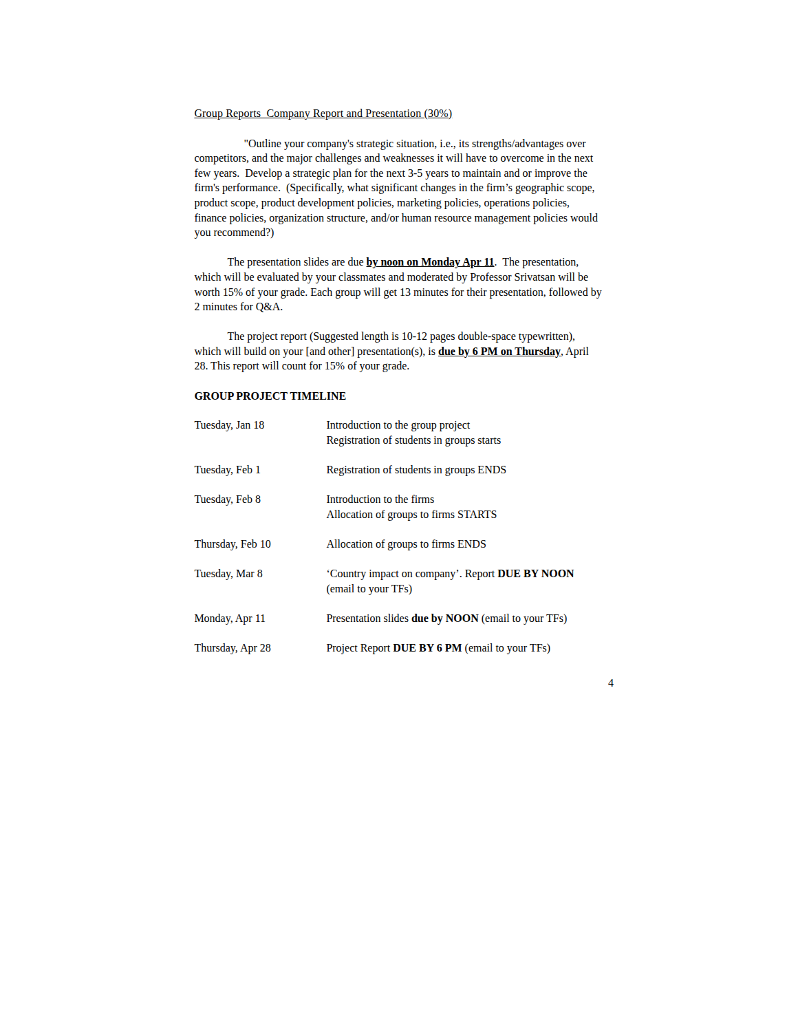Group Reports Company Report and Presentation (30%)
"Outline your company's strategic situation, i.e., its strengths/advantages over competitors, and the major challenges and weaknesses it will have to overcome in the next few years. Develop a strategic plan for the next 3-5 years to maintain and or improve the firm's performance. (Specifically, what significant changes in the firm’s geographic scope, product scope, product development policies, marketing policies, operations policies, finance policies, organization structure, and/or human resource management policies would you recommend?)
The presentation slides are due by noon on Monday Apr 11. The presentation, which will be evaluated by your classmates and moderated by Professor Srivatsan will be worth 15% of your grade. Each group will get 13 minutes for their presentation, followed by 2 minutes for Q&A.
The project report (Suggested length is 10-12 pages double-space typewritten), which will build on your [and other] presentation(s), is due by 6 PM on Thursday, April 28. This report will count for 15% of your grade.
GROUP PROJECT TIMELINE
| Tuesday, Jan 18 | Introduction to the group project Registration of students in groups starts |
| Tuesday, Feb 1 | Registration of students in groups ENDS |
| Tuesday, Feb 8 | Introduction to the firms Allocation of groups to firms STARTS |
| Thursday, Feb 10 | Allocation of groups to firms ENDS |
| Tuesday, Mar 8 | ‘Country impact on company’. Report DUE BY NOON (email to your TFs) |
| Monday, Apr 11 | Presentation slides due by NOON (email to your TFs) |
| Thursday, Apr 28 | Project Report DUE BY 6 PM (email to your TFs) |
4